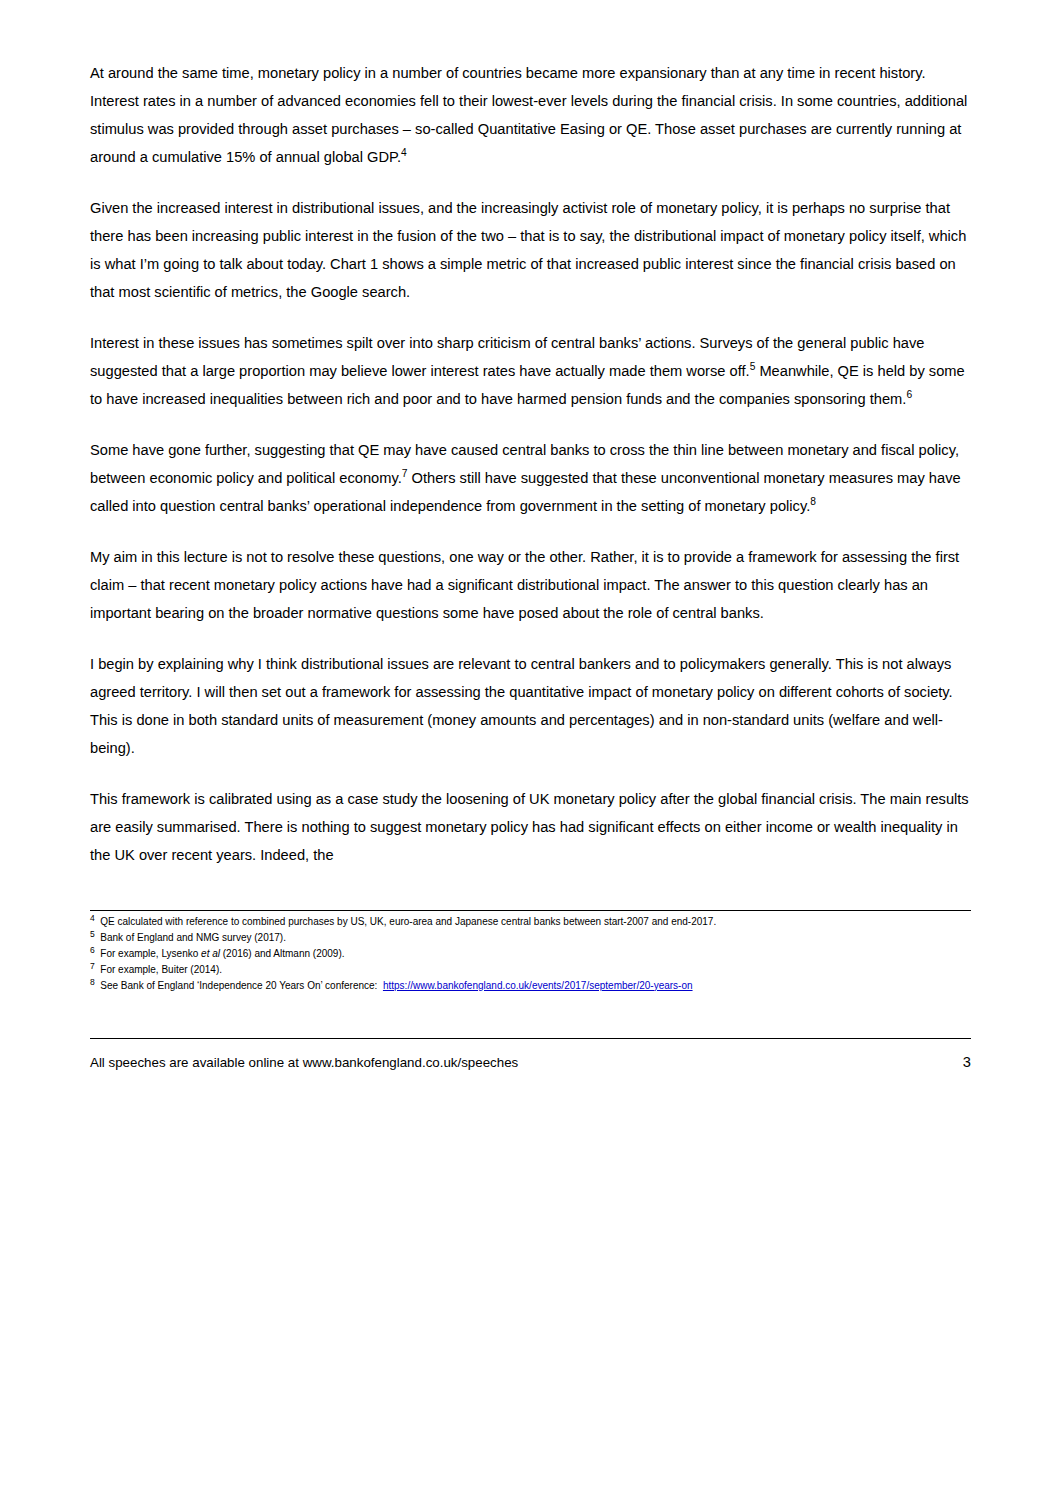At around the same time, monetary policy in a number of countries became more expansionary than at any time in recent history. Interest rates in a number of advanced economies fell to their lowest-ever levels during the financial crisis. In some countries, additional stimulus was provided through asset purchases – so-called Quantitative Easing or QE. Those asset purchases are currently running at around a cumulative 15% of annual global GDP.4
Given the increased interest in distributional issues, and the increasingly activist role of monetary policy, it is perhaps no surprise that there has been increasing public interest in the fusion of the two – that is to say, the distributional impact of monetary policy itself, which is what I’m going to talk about today. Chart 1 shows a simple metric of that increased public interest since the financial crisis based on that most scientific of metrics, the Google search.
Interest in these issues has sometimes spilt over into sharp criticism of central banks’ actions. Surveys of the general public have suggested that a large proportion may believe lower interest rates have actually made them worse off.5 Meanwhile, QE is held by some to have increased inequalities between rich and poor and to have harmed pension funds and the companies sponsoring them.6
Some have gone further, suggesting that QE may have caused central banks to cross the thin line between monetary and fiscal policy, between economic policy and political economy.7 Others still have suggested that these unconventional monetary measures may have called into question central banks’ operational independence from government in the setting of monetary policy.8
My aim in this lecture is not to resolve these questions, one way or the other. Rather, it is to provide a framework for assessing the first claim – that recent monetary policy actions have had a significant distributional impact. The answer to this question clearly has an important bearing on the broader normative questions some have posed about the role of central banks.
I begin by explaining why I think distributional issues are relevant to central bankers and to policymakers generally. This is not always agreed territory. I will then set out a framework for assessing the quantitative impact of monetary policy on different cohorts of society. This is done in both standard units of measurement (money amounts and percentages) and in non-standard units (welfare and well-being).
This framework is calibrated using as a case study the loosening of UK monetary policy after the global financial crisis. The main results are easily summarised. There is nothing to suggest monetary policy has had significant effects on either income or wealth inequality in the UK over recent years. Indeed, the
4 QE calculated with reference to combined purchases by US, UK, euro-area and Japanese central banks between start-2007 and end-2017.
5 Bank of England and NMG survey (2017).
6 For example, Lysenko et al (2016) and Altmann (2009).
7 For example, Buiter (2014).
8 See Bank of England ‘Independence 20 Years On’ conference: https://www.bankofengland.co.uk/events/2017/september/20-years-on
All speeches are available online at www.bankofengland.co.uk/speeches 3